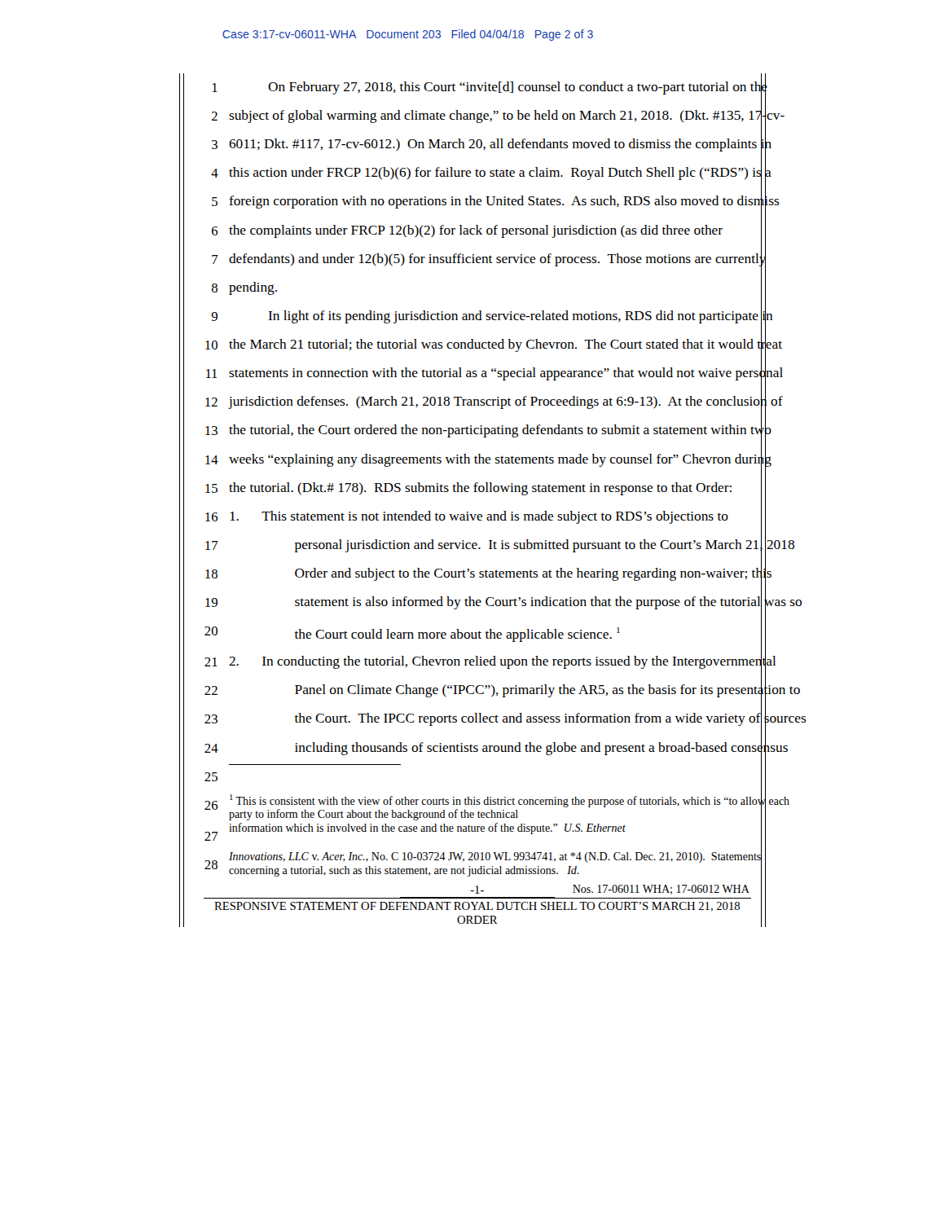Case 3:17-cv-06011-WHA Document 203 Filed 04/04/18 Page 2 of 3
| 1 | On February 27, 2018, this Court “invite[d] counsel to conduct a two-part tutorial on the |
| 2 | subject of global warming and climate change,” to be held on March 21, 2018. (Dkt. #135, 17-cv- |
| 3 | 6011; Dkt. #117, 17-cv-6012.) On March 20, all defendants moved to dismiss the complaints in |
| 4 | this action under FRCP 12(b)(6) for failure to state a claim. Royal Dutch Shell plc (“RDS”) is a |
| 5 | foreign corporation with no operations in the United States. As such, RDS also moved to dismiss |
| 6 | the complaints under FRCP 12(b)(2) for lack of personal jurisdiction (as did three other |
| 7 | defendants) and under 12(b)(5) for insufficient service of process. Those motions are currently |
| 8 | pending. |
| 9 | In light of its pending jurisdiction and service-related motions, RDS did not participate in |
| 10 | the March 21 tutorial; the tutorial was conducted by Chevron. The Court stated that it would treat |
| 11 | statements in connection with the tutorial as a “special appearance” that would not waive personal |
| 12 | jurisdiction defenses. (March 21, 2018 Transcript of Proceedings at 6:9-13). At the conclusion of |
| 13 | the tutorial, the Court ordered the non-participating defendants to submit a statement within two |
| 14 | weeks “explaining any disagreements with the statements made by counsel for” Chevron during |
| 15 | the tutorial. (Dkt.# 178). RDS submits the following statement in response to that Order: |
| 16 | 1. This statement is not intended to waive and is made subject to RDS’s objections to |
| 17 | personal jurisdiction and service. It is submitted pursuant to the Court’s March 21, 2018 |
| 18 | Order and subject to the Court’s statements at the hearing regarding non-waiver; this |
| 19 | statement is also informed by the Court’s indication that the purpose of the tutorial was so |
| 20 | the Court could learn more about the applicable science. 1 |
| 21 | 2. In conducting the tutorial, Chevron relied upon the reports issued by the Intergovernmental |
| 22 | Panel on Climate Change (“IPCC”), primarily the AR5, as the basis for its presentation to |
| 23 | the Court. The IPCC reports collect and assess information from a wide variety of sources |
| 24 | including thousands of scientists around the globe and present a broad-based consensus |
| 25 | |
| 26 | 1 This is consistent with the view of other courts in this district concerning the purpose of tutorials, which is “to allow each party to inform the Court about the background of the technical |
| 27 | information which is involved in the case and the nature of the dispute.” U.S. Ethernet |
| 28 | Innovations, LLC v. Acer, Inc. , No. C 10-03724 JW, 2010 WL 9934741, at *4 (N.D. Cal. Dec. 21, 2010). Statements concerning a tutorial, such as this statement, are not judicial admissions. Id . |
-1- Nos. 17-06011 WHA; 17-06012 WHA
RESPONSIVE STATEMENT OF DEFENDANT ROYAL DUTCH SHELL TO COURT’S MARCH 21, 2018 ORDER